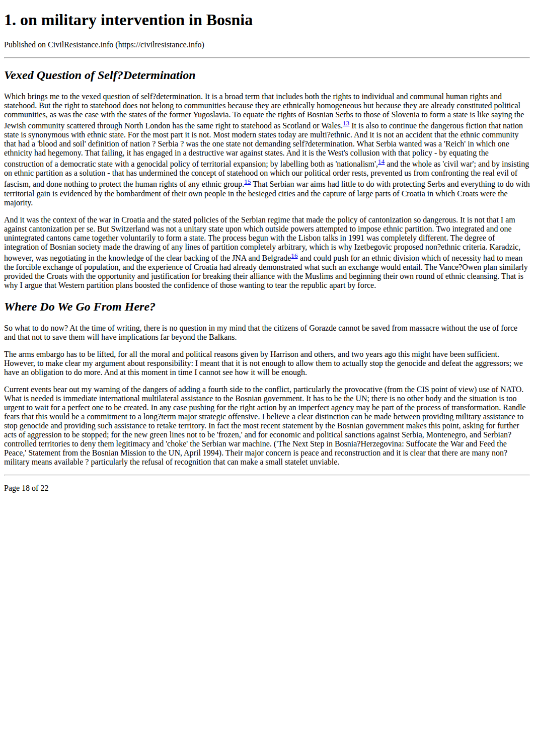1. on military intervention in Bosnia
Published on CivilResistance.info (https://civilresistance.info)
Vexed Question of Self?Determination
Which brings me to the vexed question of self?determination. It is a broad term that includes both the rights to individual and communal human rights and statehood. But the right to statehood does not belong to communities because they are ethnically homogeneous but because they are already constituted political communities, as was the case with the states of the former Yugoslavia. To equate the rights of Bosnian Serbs to those of Slovenia to form a state is like saying the Jewish community scattered through North London has the same right to statehood as Scotland or Wales.13 It is also to continue the dangerous fiction that nation state is synonymous with ethnic state. For the most part it is not. Most modern states today are multi?ethnic. And it is not an accident that the ethnic community that had a 'blood and soil' definition of nation ? Serbia ? was the one state not demanding self?determination. What Serbia wanted was a 'Reich' in which one ethnicity had hegemony. That failing, it has engaged in a destructive war against states. And it is the West's collusion with that policy - by equating the construction of a democratic state with a genocidal policy of territorial expansion; by labelling both as 'nationalism',14 and the whole as 'civil war'; and by insisting on ethnic partition as a solution - that has undermined the concept of statehood on which our political order rests, prevented us from confronting the real evil of fascism, and done nothing to protect the human rights of any ethnic group.15 That Serbian war aims had little to do with protecting Serbs and everything to do with territorial gain is evidenced by the bombardment of their own people in the besieged cities and the capture of large parts of Croatia in which Croats were the majority.
And it was the context of the war in Croatia and the stated policies of the Serbian regime that made the policy of cantonization so dangerous. It is not that I am against cantonization per se. But Switzerland was not a unitary state upon which outside powers attempted to impose ethnic partition. Two integrated and one unintegrated cantons came together voluntarily to form a state. The process begun with the Lisbon talks in 1991 was completely different. The degree of integration of Bosnian society made the drawing of any lines of partition completely arbitrary, which is why Izetbegovic proposed non?ethnic criteria. Karadzic, however, was negotiating in the knowledge of the clear backing of the JNA and Belgrade16 and could push for an ethnic division which of necessity had to mean the forcible exchange of population, and the experience of Croatia had already demonstrated what such an exchange would entail. The Vance?Owen plan similarly provided the Croats with the opportunity and justification for breaking their alliance with the Muslims and beginning their own round of ethnic cleansing. That is why I argue that Western partition plans boosted the confidence of those wanting to tear the republic apart by force.
Where Do We Go From Here?
So what to do now? At the time of writing, there is no question in my mind that the citizens of Gorazde cannot be saved from massacre without the use of force and that not to save them will have implications far beyond the Balkans.
The arms embargo has to be lifted, for all the moral and political reasons given by Harrison and others, and two years ago this might have been sufficient. However, to make clear my argument about responsibility: I meant that it is not enough to allow them to actually stop the genocide and defeat the aggressors; we have an obligation to do more. And at this moment in time I cannot see how it will be enough.
Current events bear out my warning of the dangers of adding a fourth side to the conflict, particularly the provocative (from the CIS point of view) use of NATO. What is needed is immediate international multilateral assistance to the Bosnian government. It has to be the UN; there is no other body and the situation is too urgent to wait for a perfect one to be created. In any case pushing for the right action by an imperfect agency may be part of the process of transformation. Randle fears that this would be a commitment to a long?term major strategic offensive. I believe a clear distinction can be made between providing military assistance to stop genocide and providing such assistance to retake territory. In fact the most recent statement by the Bosnian government makes this point, asking for further acts of aggression to be stopped; for the new green lines not to be 'frozen,' and for economic and political sanctions against Serbia, Montenegro, and Serbian?controlled territories to deny them legitimacy and 'choke' the Serbian war machine. ('The Next Step in Bosnia?Herzegovina: Suffocate the War and Feed the Peace,' Statement from the Bosnian Mission to the UN, April 1994). Their major concern is peace and reconstruction and it is clear that there are many non?military means available ? particularly the refusal of recognition that can make a small statelet unviable.
Page 18 of 22